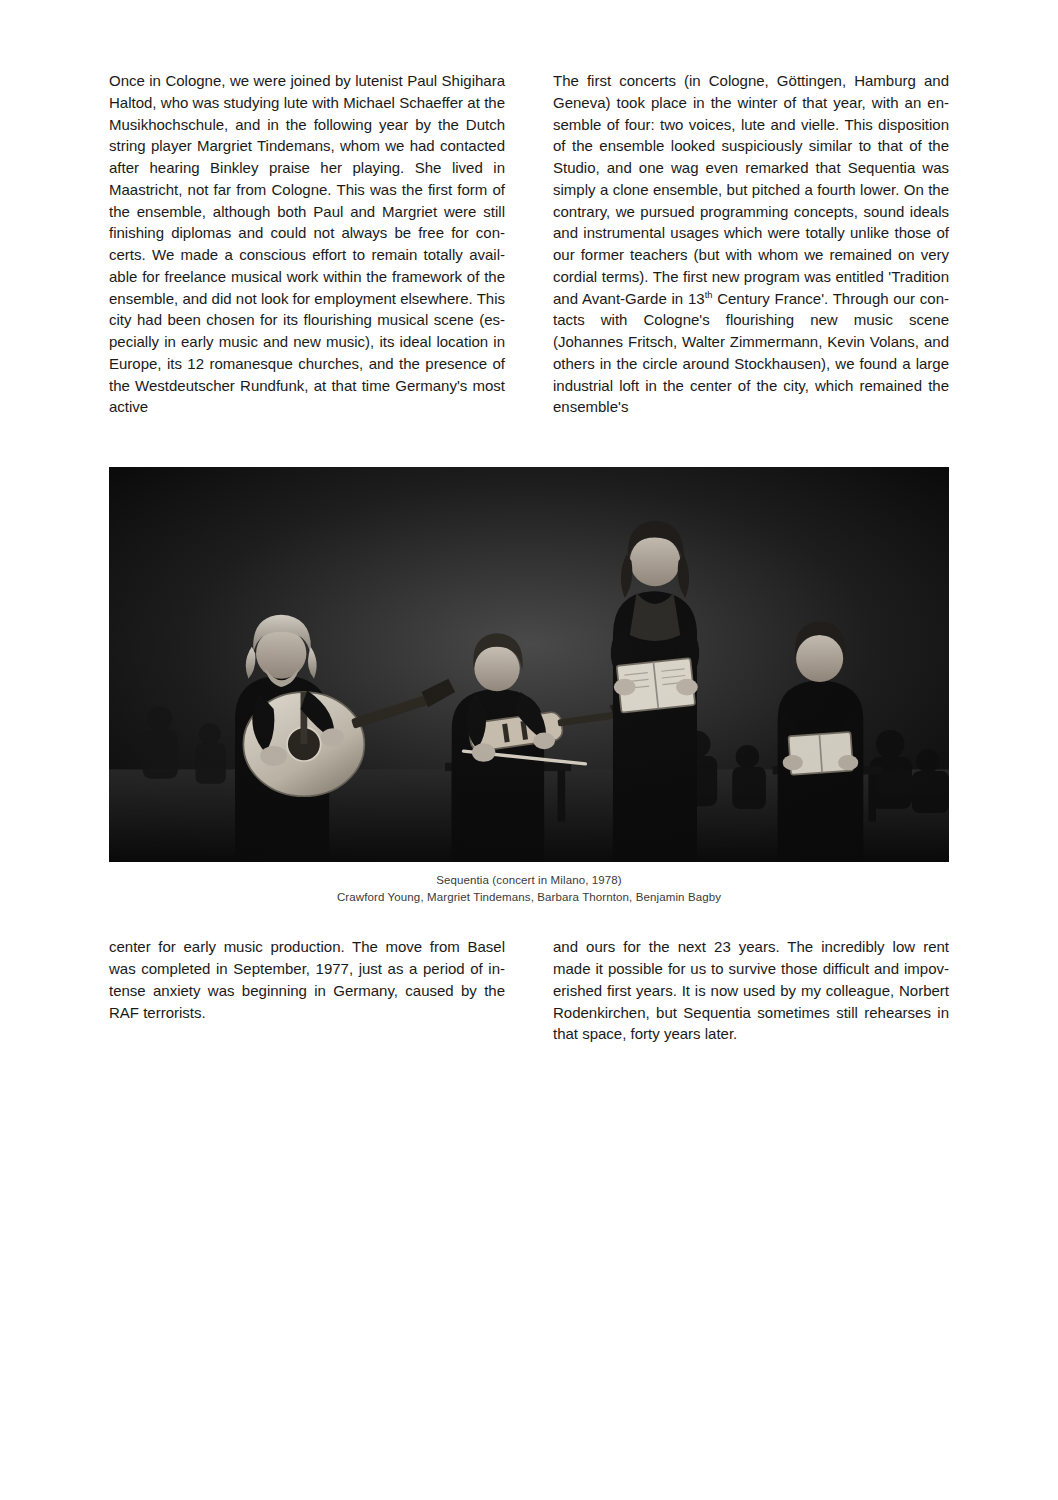Once in Cologne, we were joined by lutenist Paul Shigihara Haltod, who was studying lute with Michael Schaeffer at the Musikhochschule, and in the following year by the Dutch string player Margriet Tindemans, whom we had contacted after hearing Binkley praise her playing. She lived in Maastricht, not far from Cologne. This was the first form of the ensemble, although both Paul and Margriet were still finishing diplomas and could not always be free for concerts. We made a conscious effort to remain totally available for freelance musical work within the framework of the ensemble, and did not look for employment elsewhere. This city had been chosen for its flourishing musical scene (especially in early music and new music), its ideal location in Europe, its 12 romanesque churches, and the presence of the Westdeutscher Rundfunk, at that time Germany's most active
The first concerts (in Cologne, Göttingen, Hamburg and Geneva) took place in the winter of that year, with an ensemble of four: two voices, lute and vielle. This disposition of the ensemble looked suspiciously similar to that of the Studio, and one wag even remarked that Sequentia was simply a clone ensemble, but pitched a fourth lower. On the contrary, we pursued programming concepts, sound ideals and instrumental usages which were totally unlike those of our former teachers (but with whom we remained on very cordial terms). The first new program was entitled 'Tradition and Avant-Garde in 13th Century France'. Through our contacts with Cologne's flourishing new music scene (Johannes Fritsch, Walter Zimmermann, Kevin Volans, and others in the circle around Stockhausen), we found a large industrial loft in the center of the city, which remained the ensemble's
Sequentia (concert in Milano, 1978)
Crawford Young, Margriet Tindemans, Barbara Thornton, Benjamin Bagby
center for early music production. The move from Basel was completed in September, 1977, just as a period of intense anxiety was beginning in Germany, caused by the RAF terrorists.
and ours for the next 23 years. The incredibly low rent made it possible for us to survive those difficult and impoverished first years. It is now used by my colleague, Norbert Rodenkirchen, but Sequentia sometimes still rehearses in that space, forty years later.